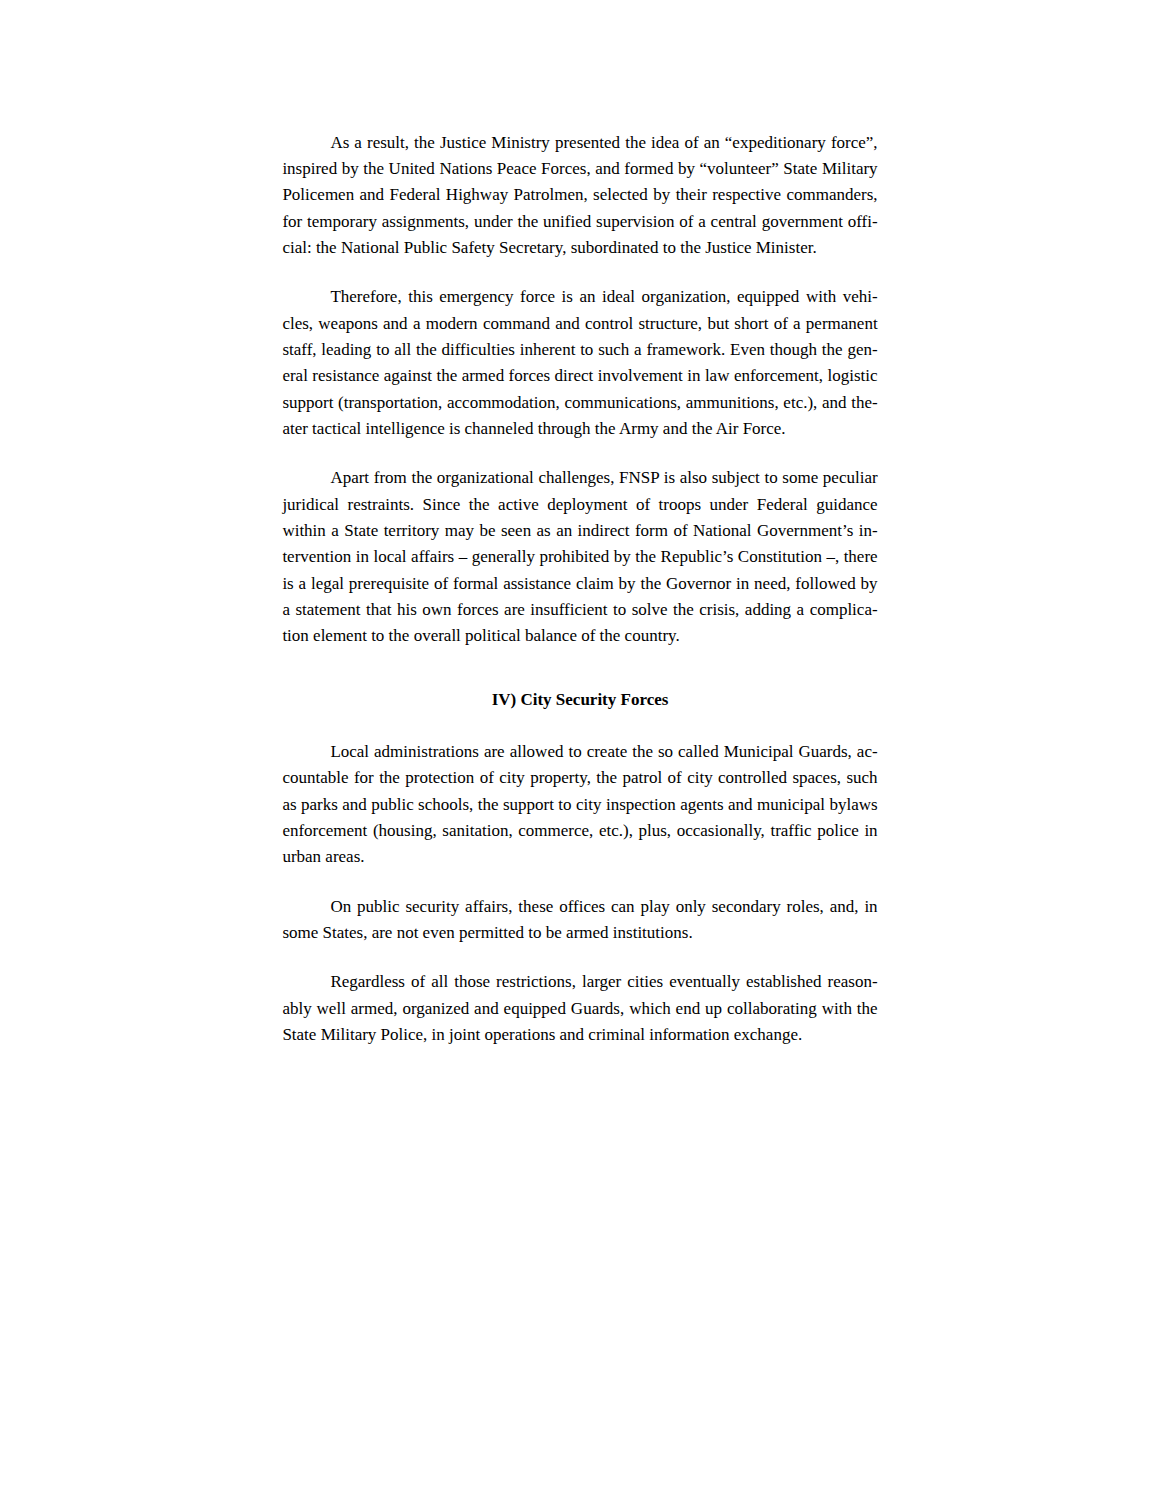As a result, the Justice Ministry presented the idea of an “expeditionary force”, inspired by the United Nations Peace Forces, and formed by “volunteer” State Military Policemen and Federal Highway Patrolmen, selected by their respective commanders, for temporary assignments, under the unified supervision of a central government official: the National Public Safety Secretary, subordinated to the Justice Minister.
Therefore, this emergency force is an ideal organization, equipped with vehicles, weapons and a modern command and control structure, but short of a permanent staff, leading to all the difficulties inherent to such a framework. Even though the general resistance against the armed forces direct involvement in law enforcement, logistic support (transportation, accommodation, communications, ammunitions, etc.), and theater tactical intelligence is channeled through the Army and the Air Force.
Apart from the organizational challenges, FNSP is also subject to some peculiar juridical restraints. Since the active deployment of troops under Federal guidance within a State territory may be seen as an indirect form of National Government’s intervention in local affairs – generally prohibited by the Republic’s Constitution –, there is a legal prerequisite of formal assistance claim by the Governor in need, followed by a statement that his own forces are insufficient to solve the crisis, adding a complication element to the overall political balance of the country.
IV) City Security Forces
Local administrations are allowed to create the so called Municipal Guards, accountable for the protection of city property, the patrol of city controlled spaces, such as parks and public schools, the support to city inspection agents and municipal bylaws enforcement (housing, sanitation, commerce, etc.), plus, occasionally, traffic police in urban areas.
On public security affairs, these offices can play only secondary roles, and, in some States, are not even permitted to be armed institutions.
Regardless of all those restrictions, larger cities eventually established reasonably well armed, organized and equipped Guards, which end up collaborating with the State Military Police, in joint operations and criminal information exchange.